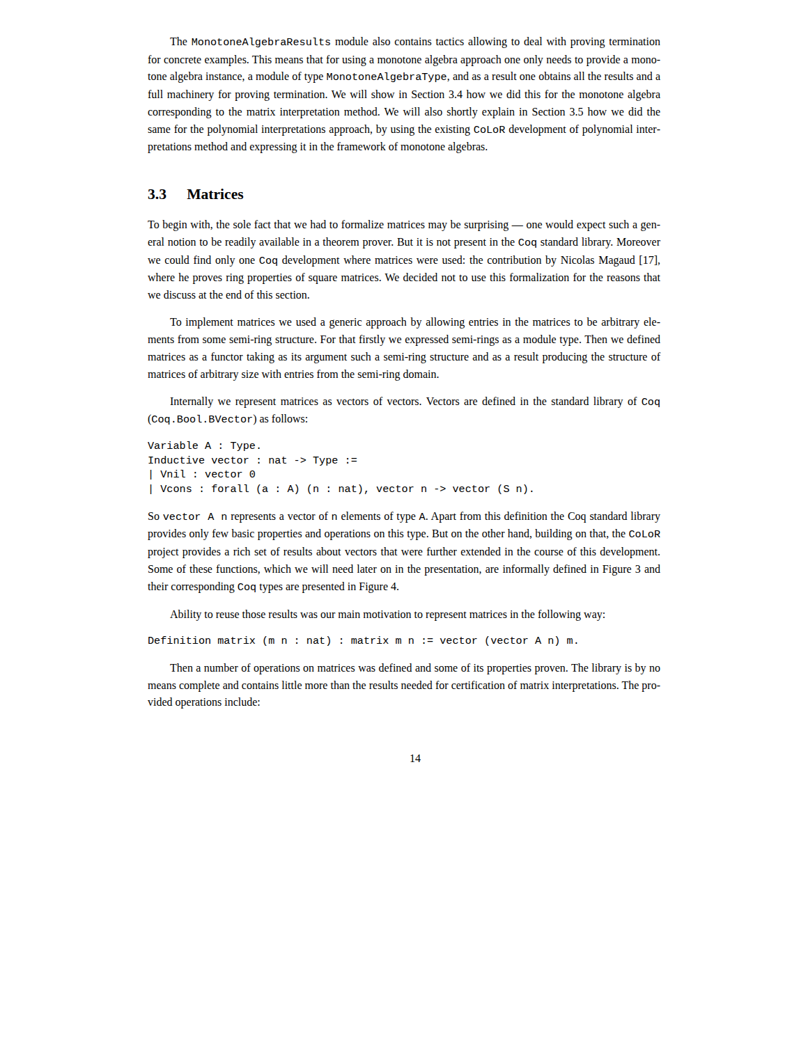The MonotoneAlgebraResults module also contains tactics allowing to deal with proving termination for concrete examples. This means that for using a monotone algebra approach one only needs to provide a monotone algebra instance, a module of type MonotoneAlgebraType, and as a result one obtains all the results and a full machinery for proving termination. We will show in Section 3.4 how we did this for the monotone algebra corresponding to the matrix interpretation method. We will also shortly explain in Section 3.5 how we did the same for the polynomial interpretations approach, by using the existing CoLoR development of polynomial interpretations method and expressing it in the framework of monotone algebras.
3.3 Matrices
To begin with, the sole fact that we had to formalize matrices may be surprising — one would expect such a general notion to be readily available in a theorem prover. But it is not present in the Coq standard library. Moreover we could find only one Coq development where matrices were used: the contribution by Nicolas Magaud [17], where he proves ring properties of square matrices. We decided not to use this formalization for the reasons that we discuss at the end of this section.
To implement matrices we used a generic approach by allowing entries in the matrices to be arbitrary elements from some semi-ring structure. For that firstly we expressed semi-rings as a module type. Then we defined matrices as a functor taking as its argument such a semi-ring structure and as a result producing the structure of matrices of arbitrary size with entries from the semi-ring domain.
Internally we represent matrices as vectors of vectors. Vectors are defined in the standard library of Coq (Coq.Bool.BVector) as follows:
Variable A : Type.
Inductive vector : nat -> Type :=
| Vnil : vector 0
| Vcons : forall (a : A) (n : nat), vector n -> vector (S n).
So vector A n represents a vector of n elements of type A. Apart from this definition the Coq standard library provides only few basic properties and operations on this type. But on the other hand, building on that, the CoLoR project provides a rich set of results about vectors that were further extended in the course of this development. Some of these functions, which we will need later on in the presentation, are informally defined in Figure 3 and their corresponding Coq types are presented in Figure 4.
Ability to reuse those results was our main motivation to represent matrices in the following way:
Definition matrix (m n : nat) : matrix m n := vector (vector A n) m.
Then a number of operations on matrices was defined and some of its properties proven. The library is by no means complete and contains little more than the results needed for certification of matrix interpretations. The provided operations include:
14